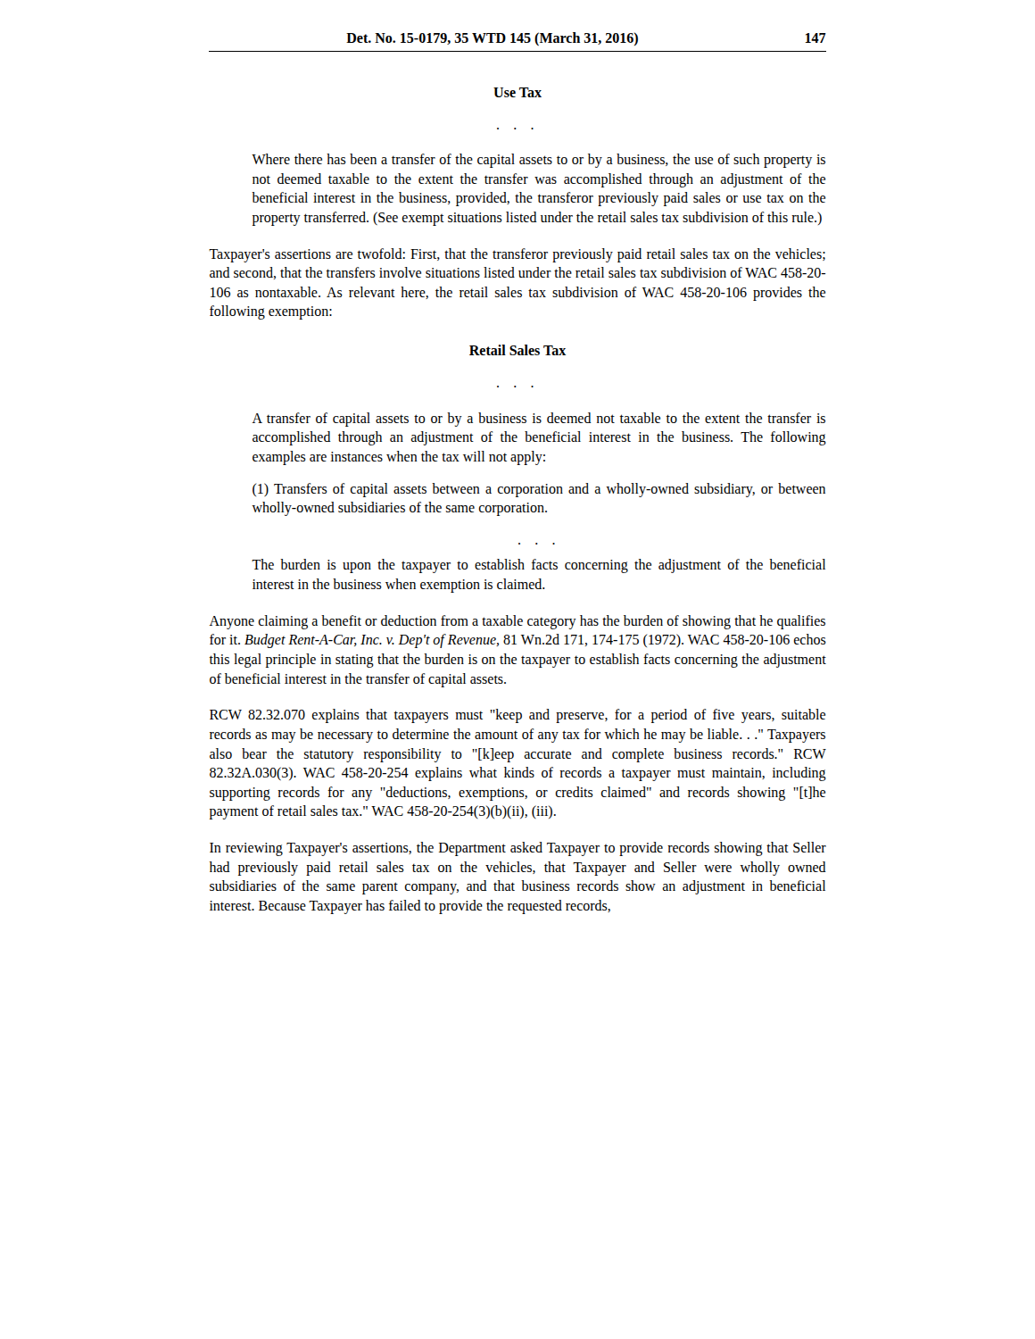Det. No. 15-0179, 35 WTD 145 (March 31, 2016) 147
Use Tax
. . .
Where there has been a transfer of the capital assets to or by a business, the use of such property is not deemed taxable to the extent the transfer was accomplished through an adjustment of the beneficial interest in the business, provided, the transferor previously paid sales or use tax on the property transferred. (See exempt situations listed under the retail sales tax subdivision of this rule.)
Taxpayer's assertions are twofold: First, that the transferor previously paid retail sales tax on the vehicles; and second, that the transfers involve situations listed under the retail sales tax subdivision of WAC 458-20-106 as nontaxable. As relevant here, the retail sales tax subdivision of WAC 458-20-106 provides the following exemption:
Retail Sales Tax
. . .
A transfer of capital assets to or by a business is deemed not taxable to the extent the transfer is accomplished through an adjustment of the beneficial interest in the business. The following examples are instances when the tax will not apply:
(1) Transfers of capital assets between a corporation and a wholly-owned subsidiary, or between wholly-owned subsidiaries of the same corporation.
. . .
The burden is upon the taxpayer to establish facts concerning the adjustment of the beneficial interest in the business when exemption is claimed.
Anyone claiming a benefit or deduction from a taxable category has the burden of showing that he qualifies for it. Budget Rent-A-Car, Inc. v. Dep't of Revenue, 81 Wn.2d 171, 174-175 (1972). WAC 458-20-106 echos this legal principle in stating that the burden is on the taxpayer to establish facts concerning the adjustment of beneficial interest in the transfer of capital assets.
RCW 82.32.070 explains that taxpayers must "keep and preserve, for a period of five years, suitable records as may be necessary to determine the amount of any tax for which he may be liable. . ." Taxpayers also bear the statutory responsibility to "[k]eep accurate and complete business records." RCW 82.32A.030(3). WAC 458-20-254 explains what kinds of records a taxpayer must maintain, including supporting records for any "deductions, exemptions, or credits claimed" and records showing "[t]he payment of retail sales tax." WAC 458-20-254(3)(b)(ii), (iii).
In reviewing Taxpayer's assertions, the Department asked Taxpayer to provide records showing that Seller had previously paid retail sales tax on the vehicles, that Taxpayer and Seller were wholly owned subsidiaries of the same parent company, and that business records show an adjustment in beneficial interest. Because Taxpayer has failed to provide the requested records,